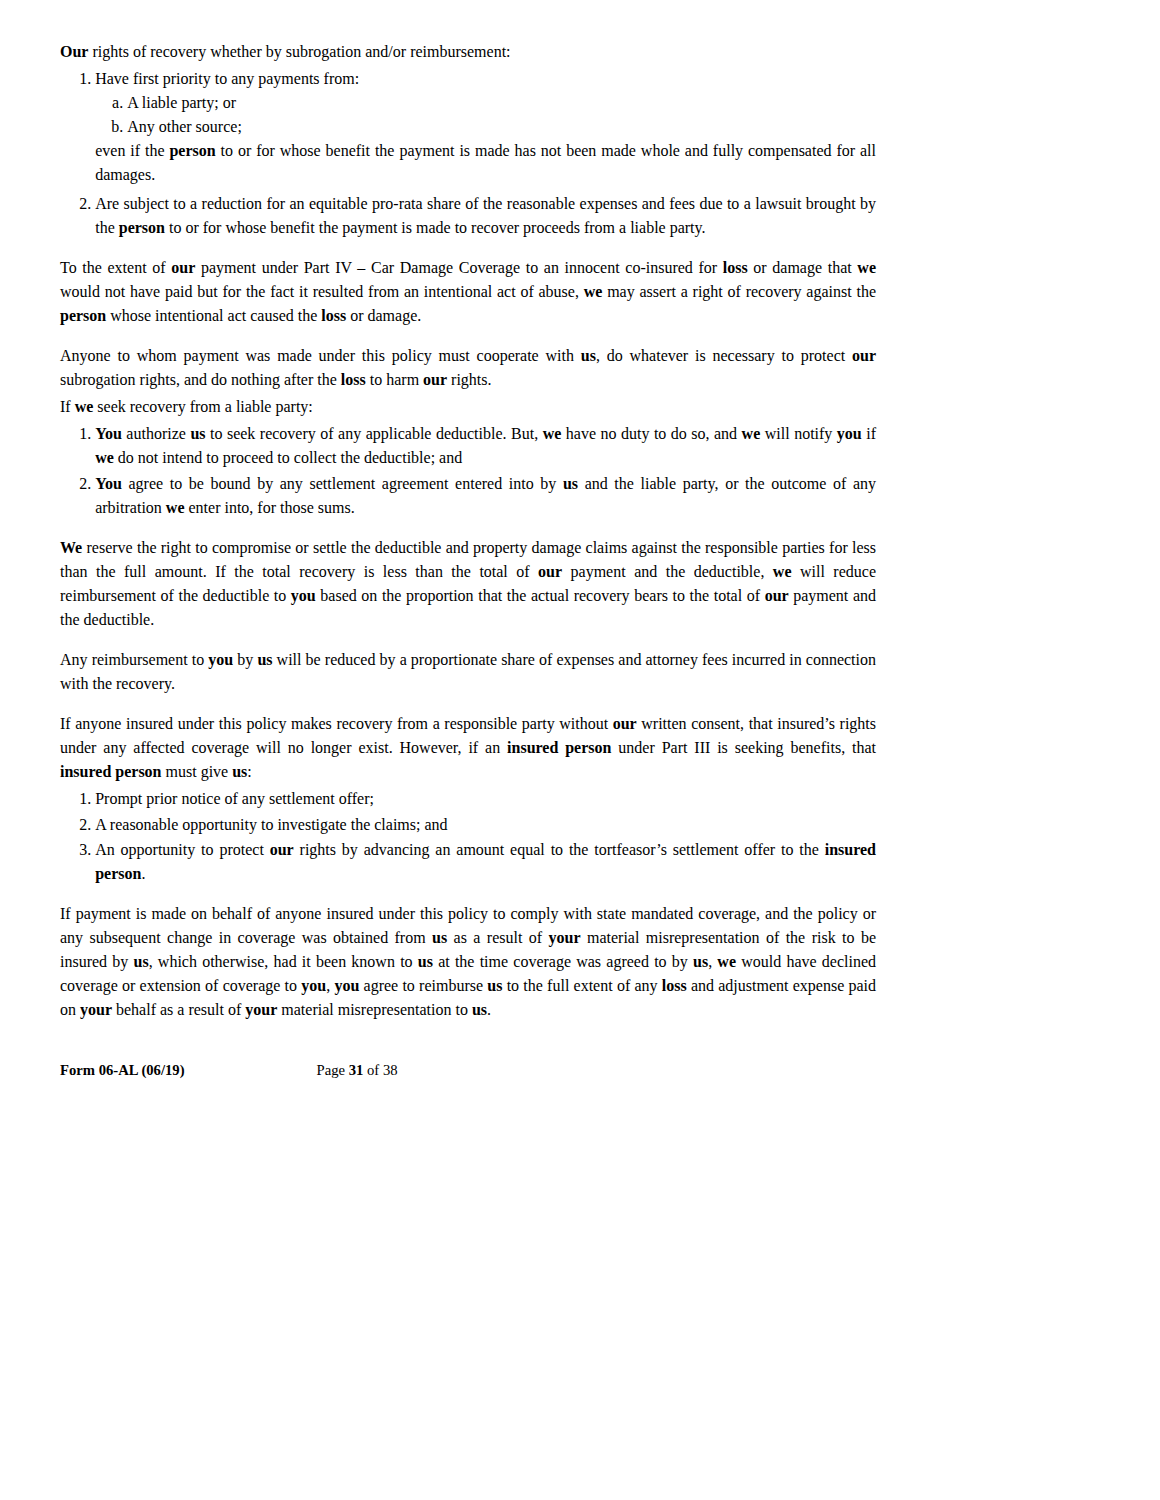Our rights of recovery whether by subrogation and/or reimbursement:
Have first priority to any payments from:
A liable party; or
Any other source;
even if the person to or for whose benefit the payment is made has not been made whole and fully compensated for all damages.
Are subject to a reduction for an equitable pro-rata share of the reasonable expenses and fees due to a lawsuit brought by the person to or for whose benefit the payment is made to recover proceeds from a liable party.
To the extent of our payment under Part IV – Car Damage Coverage to an innocent co-insured for loss or damage that we would not have paid but for the fact it resulted from an intentional act of abuse, we may assert a right of recovery against the person whose intentional act caused the loss or damage.
Anyone to whom payment was made under this policy must cooperate with us, do whatever is necessary to protect our subrogation rights, and do nothing after the loss to harm our rights.
If we seek recovery from a liable party:
You authorize us to seek recovery of any applicable deductible. But, we have no duty to do so, and we will notify you if we do not intend to proceed to collect the deductible; and
You agree to be bound by any settlement agreement entered into by us and the liable party, or the outcome of any arbitration we enter into, for those sums.
We reserve the right to compromise or settle the deductible and property damage claims against the responsible parties for less than the full amount. If the total recovery is less than the total of our payment and the deductible, we will reduce reimbursement of the deductible to you based on the proportion that the actual recovery bears to the total of our payment and the deductible.
Any reimbursement to you by us will be reduced by a proportionate share of expenses and attorney fees incurred in connection with the recovery.
If anyone insured under this policy makes recovery from a responsible party without our written consent, that insured’s rights under any affected coverage will no longer exist. However, if an insured person under Part III is seeking benefits, that insured person must give us:
Prompt prior notice of any settlement offer;
A reasonable opportunity to investigate the claims; and
An opportunity to protect our rights by advancing an amount equal to the tortfeasor’s settlement offer to the insured person.
If payment is made on behalf of anyone insured under this policy to comply with state mandated coverage, and the policy or any subsequent change in coverage was obtained from us as a result of your material misrepresentation of the risk to be insured by us, which otherwise, had it been known to us at the time coverage was agreed to by us, we would have declined coverage or extension of coverage to you, you agree to reimburse us to the full extent of any loss and adjustment expense paid on your behalf as a result of your material misrepresentation to us.
Form 06-AL (06/19) Page 31 of 38